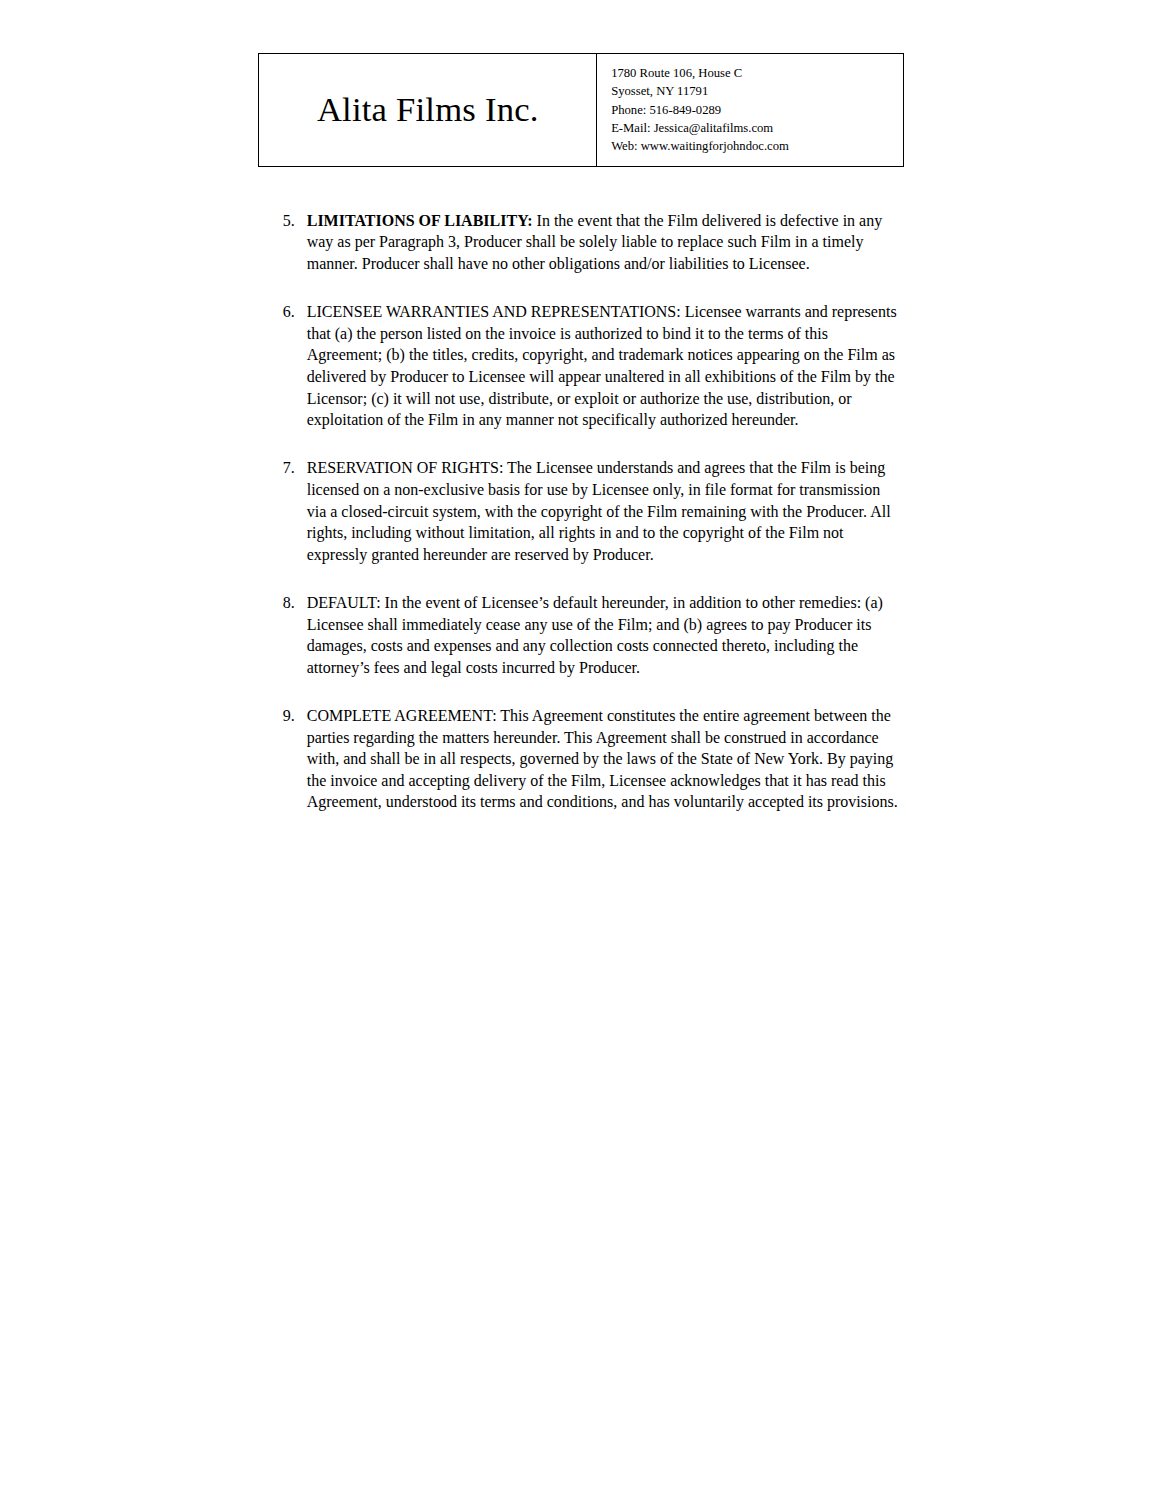Alita Films Inc.
1780 Route 106, House C
Syosset, NY 11791
Phone: 516-849-0289
E-Mail: Jessica@alitafilms.com
Web: www.waitingforjohndoc.com
Limitations of Liability: In the event that the Film delivered is defective in any way as per Paragraph 3, Producer shall be solely liable to replace such Film in a timely manner. Producer shall have no other obligations and/or liabilities to Licensee.
Licensee Warranties and Representations: Licensee warrants and represents that (a) the person listed on the invoice is authorized to bind it to the terms of this Agreement; (b) the titles, credits, copyright, and trademark notices appearing on the Film as delivered by Producer to Licensee will appear unaltered in all exhibitions of the Film by the Licensor; (c) it will not use, distribute, or exploit or authorize the use, distribution, or exploitation of the Film in any manner not specifically authorized hereunder.
Reservation of Rights: The Licensee understands and agrees that the Film is being licensed on a non-exclusive basis for use by Licensee only, in file format for transmission via a closed-circuit system, with the copyright of the Film remaining with the Producer. All rights, including without limitation, all rights in and to the copyright of the Film not expressly granted hereunder are reserved by Producer.
Default: In the event of Licensee’s default hereunder, in addition to other remedies: (a) Licensee shall immediately cease any use of the Film; and (b) agrees to pay Producer its damages, costs and expenses and any collection costs connected thereto, including the attorney’s fees and legal costs incurred by Producer.
Complete Agreement: This Agreement constitutes the entire agreement between the parties regarding the matters hereunder. This Agreement shall be construed in accordance with, and shall be in all respects, governed by the laws of the State of New York. By paying the invoice and accepting delivery of the Film, Licensee acknowledges that it has read this Agreement, understood its terms and conditions, and has voluntarily accepted its provisions.